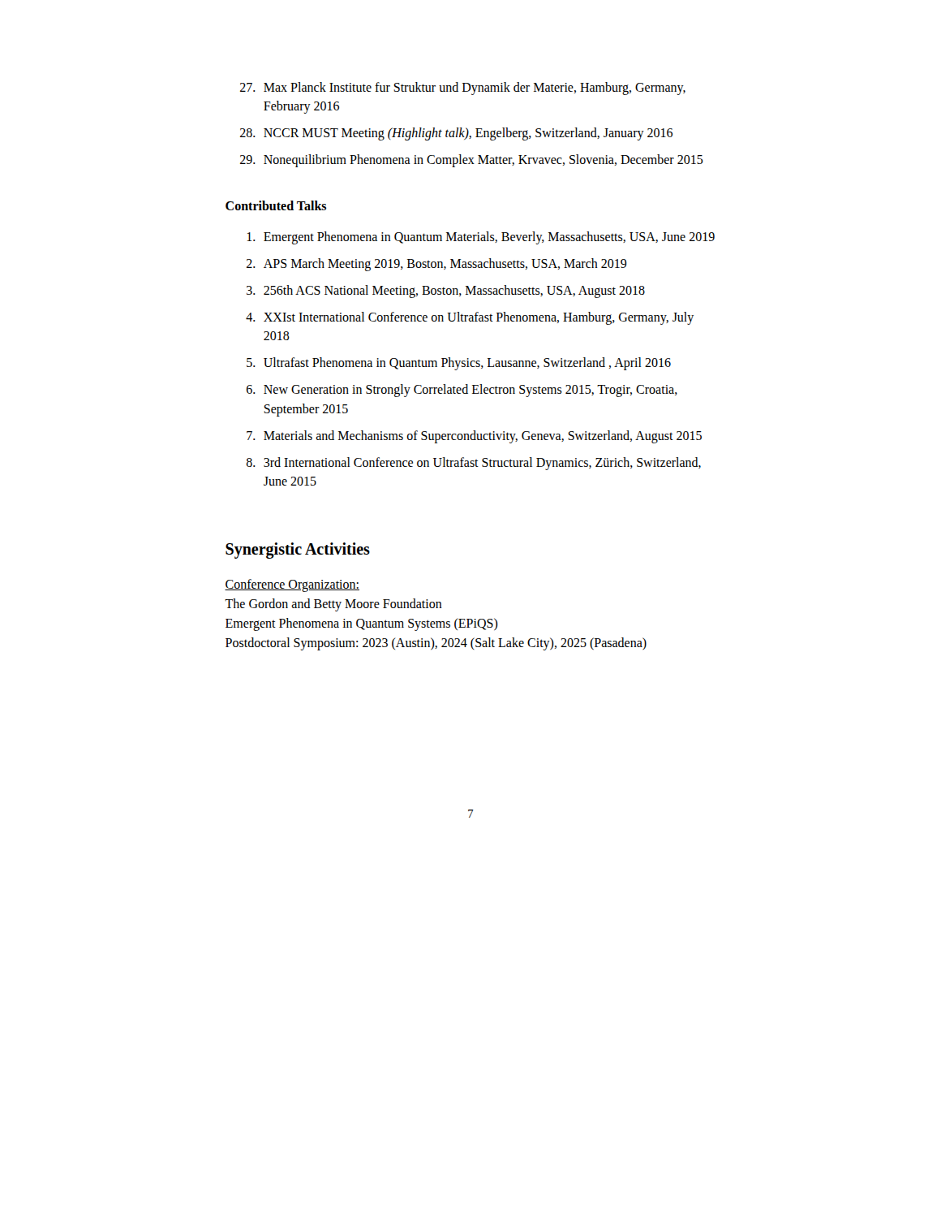Max Planck Institute fur Struktur und Dynamik der Materie, Hamburg, Germany, February 2016
NCCR MUST Meeting (Highlight talk), Engelberg, Switzerland, January 2016
Nonequilibrium Phenomena in Complex Matter, Krvavec, Slovenia, December 2015
Contributed Talks
Emergent Phenomena in Quantum Materials, Beverly, Massachusetts, USA, June 2019
APS March Meeting 2019, Boston, Massachusetts, USA, March 2019
256th ACS National Meeting, Boston, Massachusetts, USA, August 2018
XXIst International Conference on Ultrafast Phenomena, Hamburg, Germany, July 2018
Ultrafast Phenomena in Quantum Physics, Lausanne, Switzerland , April 2016
New Generation in Strongly Correlated Electron Systems 2015, Trogir, Croatia, September 2015
Materials and Mechanisms of Superconductivity, Geneva, Switzerland, August 2015
3rd International Conference on Ultrafast Structural Dynamics, Zürich, Switzerland, June 2015
Synergistic Activities
Conference Organization:
The Gordon and Betty Moore Foundation
Emergent Phenomena in Quantum Systems (EPiQS)
Postdoctoral Symposium: 2023 (Austin), 2024 (Salt Lake City), 2025 (Pasadena)
7